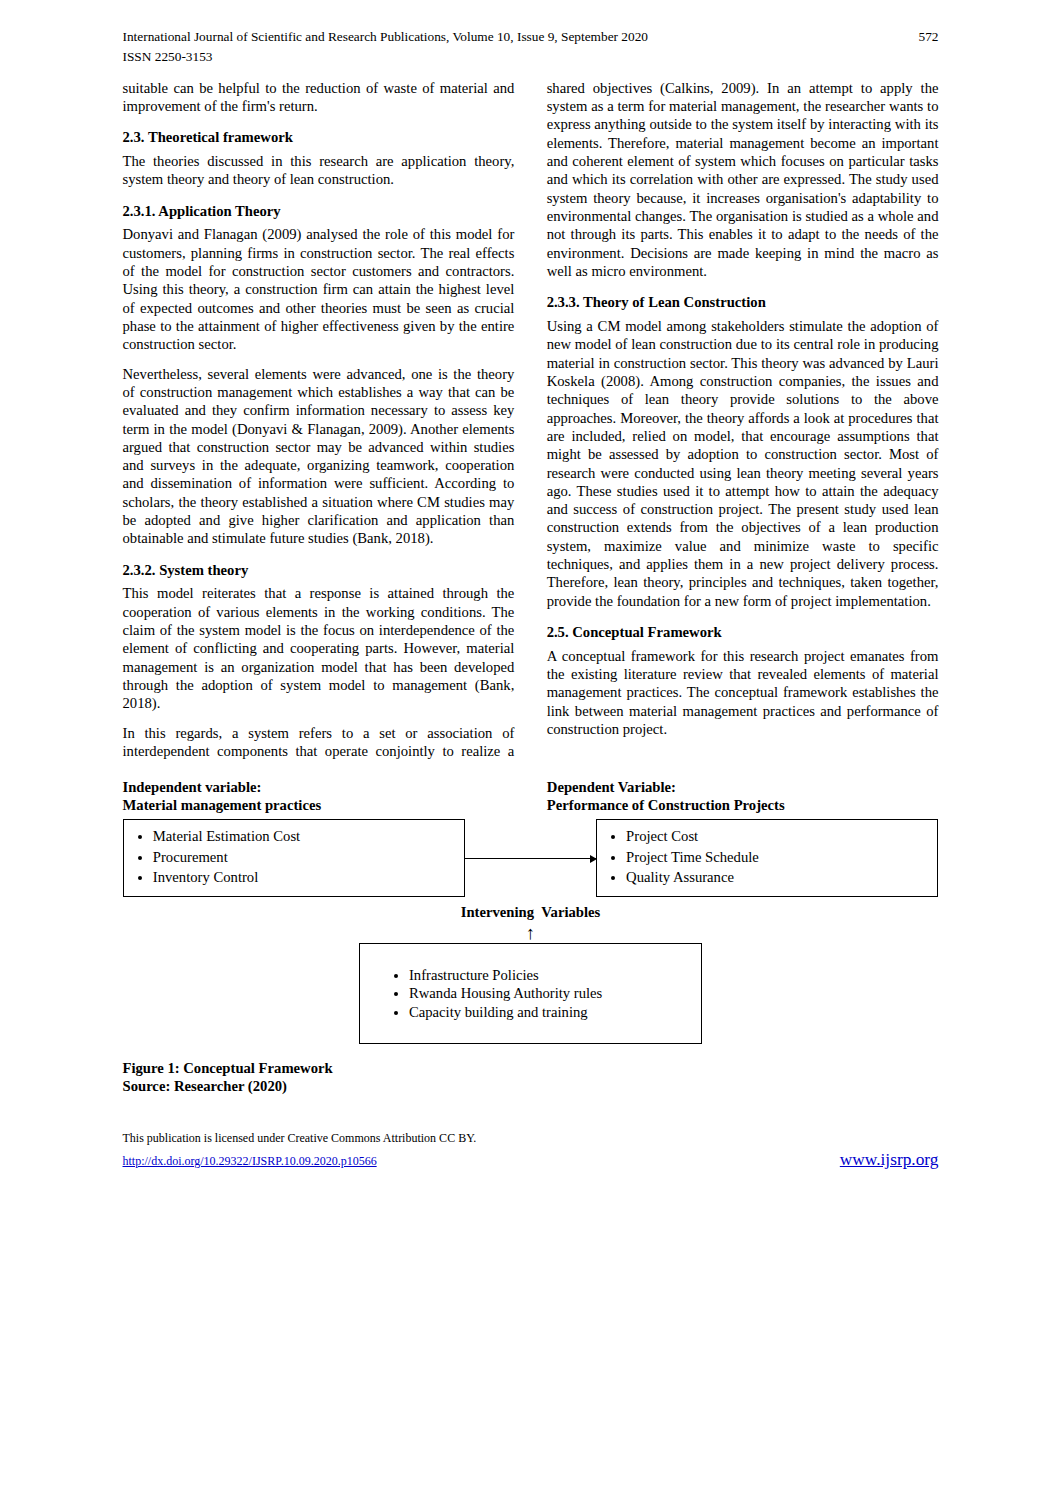International Journal of Scientific and Research Publications, Volume 10, Issue 9, September 2020 572
ISSN 2250-3153
suitable can be helpful to the reduction of waste of material and improvement of the firm's return.
2.3. Theoretical framework
The theories discussed in this research are application theory, system theory and theory of lean construction.
2.3.1. Application Theory
Donyavi and Flanagan (2009) analysed the role of this model for customers, planning firms in construction sector. The real effects of the model for construction sector customers and contractors. Using this theory, a construction firm can attain the highest level of expected outcomes and other theories must be seen as crucial phase to the attainment of higher effectiveness given by the entire construction sector.
Nevertheless, several elements were advanced, one is the theory of construction management which establishes a way that can be evaluated and they confirm information necessary to assess key term in the model (Donyavi & Flanagan, 2009). Another elements argued that construction sector may be advanced within studies and surveys in the adequate, organizing teamwork, cooperation and dissemination of information were sufficient. According to scholars, the theory established a situation where CM studies may be adopted and give higher clarification and application than obtainable and stimulate future studies (Bank, 2018).
2.3.2. System theory
This model reiterates that a response is attained through the cooperation of various elements in the working conditions. The claim of the system model is the focus on interdependence of the element of conflicting and cooperating parts. However, material management is an organization model that has been developed through the adoption of system model to management (Bank, 2018).
In this regards, a system refers to a set or association of interdependent components that operate conjointly to realize a shared objectives (Calkins, 2009). In an attempt to apply the system as a term for material management, the researcher wants to express anything outside to the system itself by interacting with its elements. Therefore, material management become an important and coherent element of system which focuses on particular tasks and which its correlation with other are expressed. The study used system theory because, it increases organisation's adaptability to environmental changes. The organisation is studied as a whole and not through its parts. This enables it to adapt to the needs of the environment. Decisions are made keeping in mind the macro as well as micro environment.
2.3.3. Theory of Lean Construction
Using a CM model among stakeholders stimulate the adoption of new model of lean construction due to its central role in producing material in construction sector. This theory was advanced by Lauri Koskela (2008). Among construction companies, the issues and techniques of lean theory provide solutions to the above approaches. Moreover, the theory affords a look at procedures that are included, relied on model, that encourage assumptions that might be assessed by adoption to construction sector. Most of research were conducted using lean theory meeting several years ago. These studies used it to attempt how to attain the adequacy and success of construction project. The present study used lean construction extends from the objectives of a lean production system, maximize value and minimize waste to specific techniques, and applies them in a new project delivery process. Therefore, lean theory, principles and techniques, taken together, provide the foundation for a new form of project implementation.
2.5. Conceptual Framework
A conceptual framework for this research project emanates from the existing literature review that revealed elements of material management practices. The conceptual framework establishes the link between material management practices and performance of construction project.
Independent variable:
Material management practices
Dependent Variable:
Performance of Construction Projects
Material Estimation Cost
Procurement
Inventory Control
Project Cost
Project Time Schedule
Quality Assurance
Intervening Variables
↑
Infrastructure Policies
Rwanda Housing Authority rules
Capacity building and training
Figure 1: Conceptual Framework
Source: Researcher (2020)
This publication is licensed under Creative Commons Attribution CC BY.
http://dx.doi.org/10.29322/IJSRP.10.09.2020.p10566 www.ijsrp.org